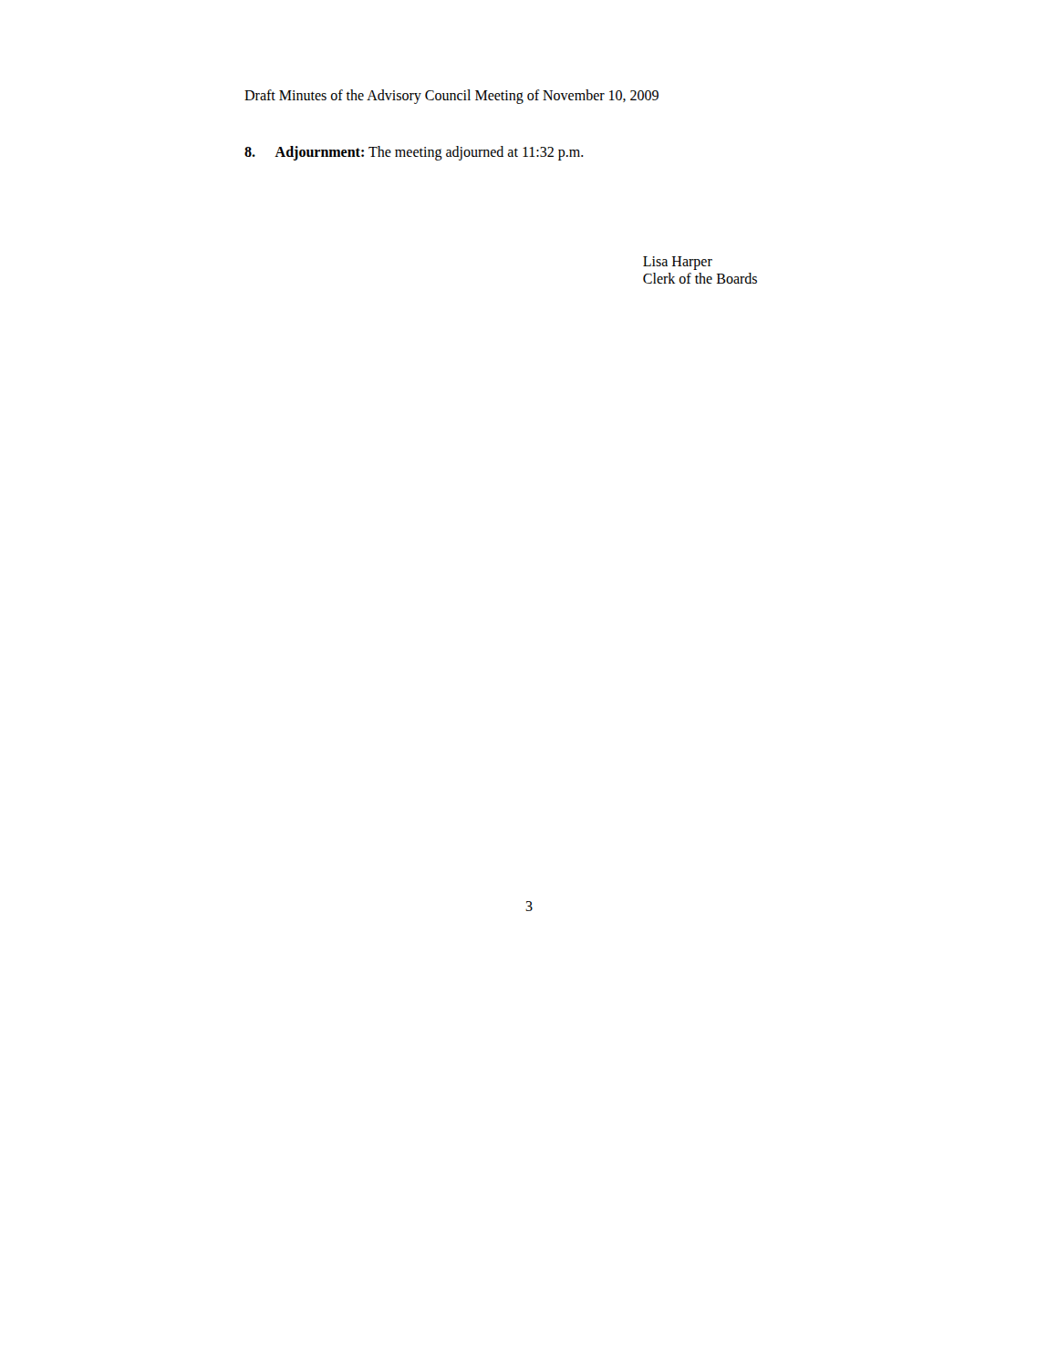Draft Minutes of the Advisory Council Meeting of November 10, 2009
8. Adjournment: The meeting adjourned at 11:32 p.m.
Lisa Harper
Clerk of the Boards
3